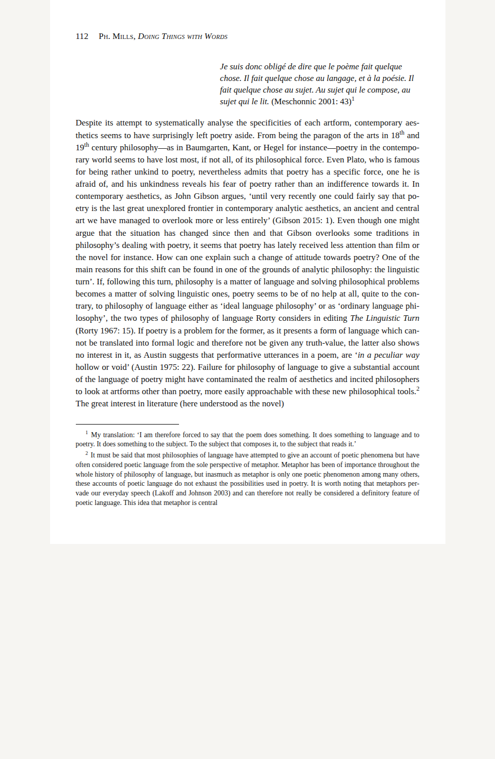112 Ph. Mills, Doing Things with Words
Je suis donc obligé de dire que le poème fait quelque chose. Il fait quelque chose au langage, et à la poésie. Il fait quelque chose au sujet. Au sujet qui le compose, au sujet qui le lit. (Meschonnic 2001: 43)1
Despite its attempt to systematically analyse the specificities of each artform, contemporary aesthetics seems to have surprisingly left poetry aside. From being the paragon of the arts in 18th and 19th century philosophy—as in Baumgarten, Kant, or Hegel for instance—poetry in the contemporary world seems to have lost most, if not all, of its philosophical force. Even Plato, who is famous for being rather unkind to poetry, nevertheless admits that poetry has a specific force, one he is afraid of, and his unkindness reveals his fear of poetry rather than an indifference towards it. In contemporary aesthetics, as John Gibson argues, ‘until very recently one could fairly say that poetry is the last great unexplored frontier in contemporary analytic aesthetics, an ancient and central art we have managed to overlook more or less entirely’ (Gibson 2015: 1). Even though one might argue that the situation has changed since then and that Gibson overlooks some traditions in philosophy’s dealing with poetry, it seems that poetry has lately received less attention than film or the novel for instance. How can one explain such a change of attitude towards poetry? One of the main reasons for this shift can be found in one of the grounds of analytic philosophy: the linguistic turn’. If, following this turn, philosophy is a matter of language and solving philosophical problems becomes a matter of solving linguistic ones, poetry seems to be of no help at all, quite to the contrary, to philosophy of language either as ‘ideal language philosophy’ or as ‘ordinary language philosophy’, the two types of philosophy of language Rorty considers in editing The Linguistic Turn (Rorty 1967: 15). If poetry is a problem for the former, as it presents a form of language which cannot be translated into formal logic and therefore not be given any truth-value, the latter also shows no interest in it, as Austin suggests that performative utterances in a poem, are ‘in a peculiar way hollow or void’ (Austin 1975: 22). Failure for philosophy of language to give a substantial account of the language of poetry might have contaminated the realm of aesthetics and incited philosophers to look at artforms other than poetry, more easily approachable with these new philosophical tools.2 The great interest in literature (here understood as the novel)
1 My translation: ‘I am therefore forced to say that the poem does something. It does something to language and to poetry. It does something to the subject. To the subject that composes it, to the subject that reads it.’
2 It must be said that most philosophies of language have attempted to give an account of poetic phenomena but have often considered poetic language from the sole perspective of metaphor. Metaphor has been of importance throughout the whole history of philosophy of language, but inasmuch as metaphor is only one poetic phenomenon among many others, these accounts of poetic language do not exhaust the possibilities used in poetry. It is worth noting that metaphors pervade our everyday speech (Lakoff and Johnson 2003) and can therefore not really be considered a definitory feature of poetic language. This idea that metaphor is central